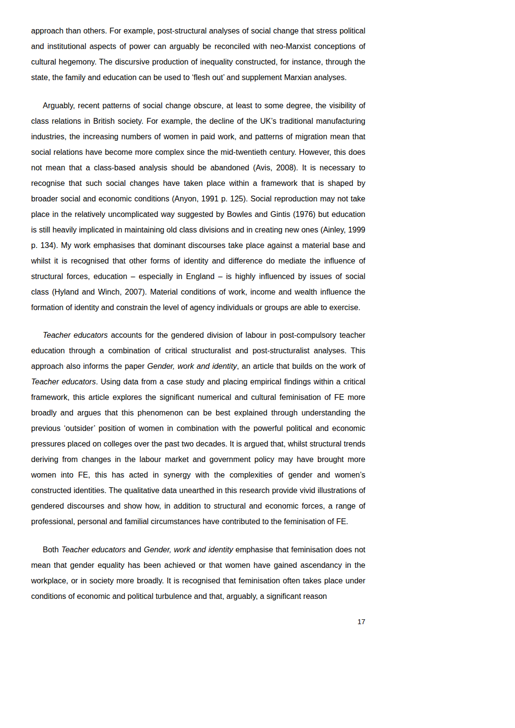approach than others. For example, post-structural analyses of social change that stress political and institutional aspects of power can arguably be reconciled with neo-Marxist conceptions of cultural hegemony. The discursive production of inequality constructed, for instance, through the state, the family and education can be used to ‘flesh out’ and supplement Marxian analyses.
Arguably, recent patterns of social change obscure, at least to some degree, the visibility of class relations in British society. For example, the decline of the UK’s traditional manufacturing industries, the increasing numbers of women in paid work, and patterns of migration mean that social relations have become more complex since the mid-twentieth century. However, this does not mean that a class-based analysis should be abandoned (Avis, 2008). It is necessary to recognise that such social changes have taken place within a framework that is shaped by broader social and economic conditions (Anyon, 1991 p. 125). Social reproduction may not take place in the relatively uncomplicated way suggested by Bowles and Gintis (1976) but education is still heavily implicated in maintaining old class divisions and in creating new ones (Ainley, 1999 p. 134). My work emphasises that dominant discourses take place against a material base and whilst it is recognised that other forms of identity and difference do mediate the influence of structural forces, education – especially in England – is highly influenced by issues of social class (Hyland and Winch, 2007). Material conditions of work, income and wealth influence the formation of identity and constrain the level of agency individuals or groups are able to exercise.
Teacher educators accounts for the gendered division of labour in post-compulsory teacher education through a combination of critical structuralist and post-structuralist analyses. This approach also informs the paper Gender, work and identity, an article that builds on the work of Teacher educators. Using data from a case study and placing empirical findings within a critical framework, this article explores the significant numerical and cultural feminisation of FE more broadly and argues that this phenomenon can be best explained through understanding the previous ‘outsider’ position of women in combination with the powerful political and economic pressures placed on colleges over the past two decades. It is argued that, whilst structural trends deriving from changes in the labour market and government policy may have brought more women into FE, this has acted in synergy with the complexities of gender and women’s constructed identities. The qualitative data unearthed in this research provide vivid illustrations of gendered discourses and show how, in addition to structural and economic forces, a range of professional, personal and familial circumstances have contributed to the feminisation of FE.
Both Teacher educators and Gender, work and identity emphasise that feminisation does not mean that gender equality has been achieved or that women have gained ascendancy in the workplace, or in society more broadly. It is recognised that feminisation often takes place under conditions of economic and political turbulence and that, arguably, a significant reason
17